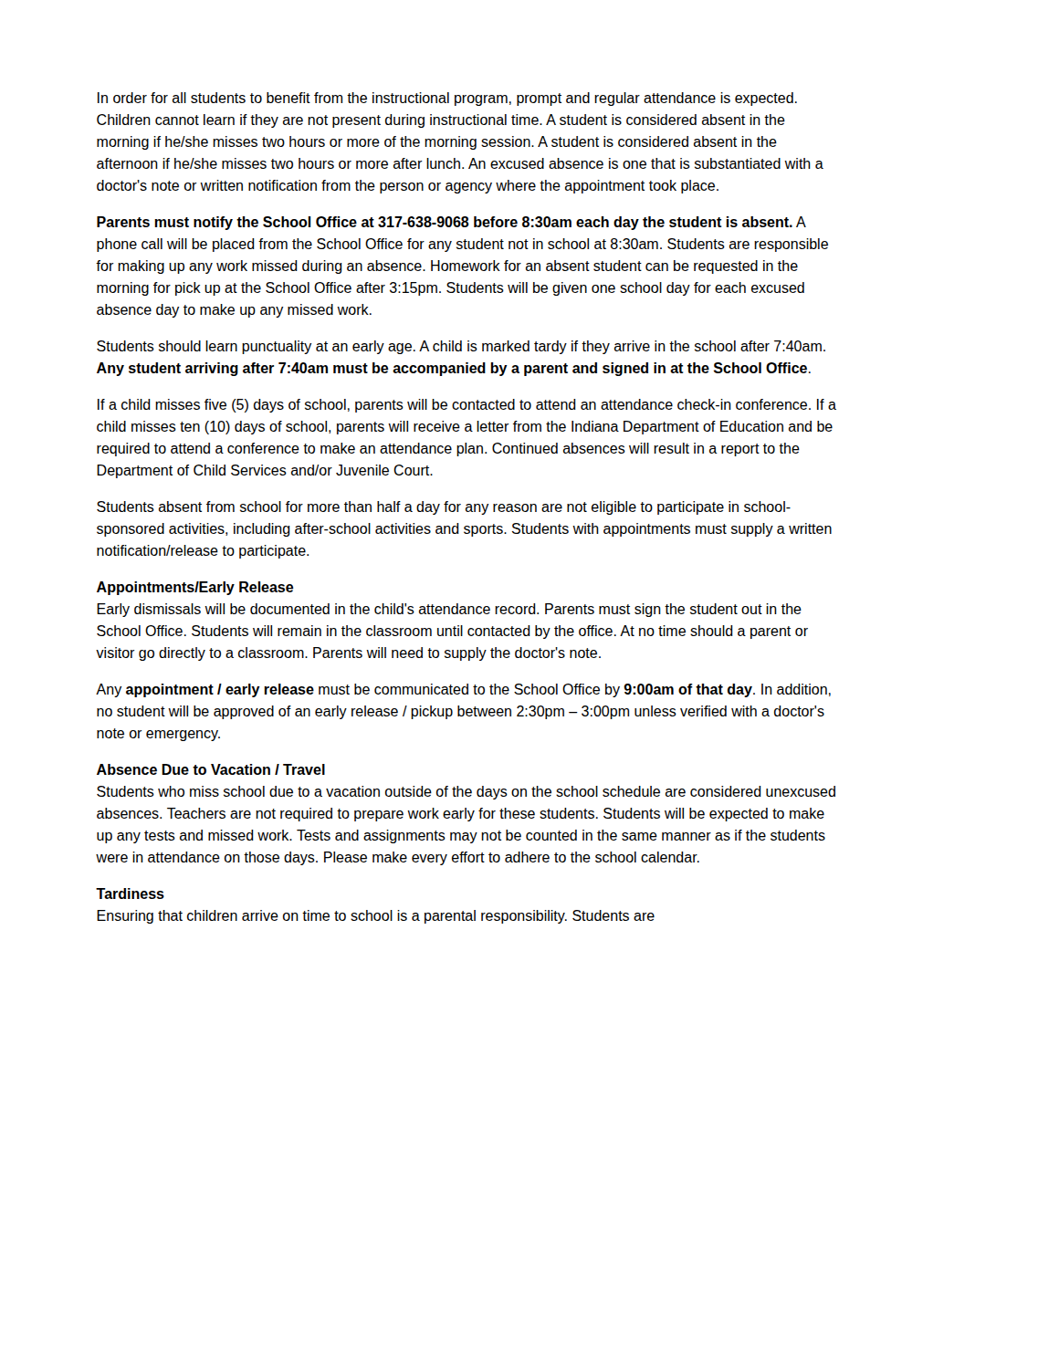In order for all students to benefit from the instructional program, prompt and regular attendance is expected. Children cannot learn if they are not present during instructional time. A student is considered absent in the morning if he/she misses two hours or more of the morning session. A student is considered absent in the afternoon if he/she misses two hours or more after lunch. An excused absence is one that is substantiated with a doctor's note or written notification from the person or agency where the appointment took place.
Parents must notify the School Office at 317-638-9068 before 8:30am each day the student is absent. A phone call will be placed from the School Office for any student not in school at 8:30am. Students are responsible for making up any work missed during an absence. Homework for an absent student can be requested in the morning for pick up at the School Office after 3:15pm. Students will be given one school day for each excused absence day to make up any missed work.
Students should learn punctuality at an early age. A child is marked tardy if they arrive in the school after 7:40am. Any student arriving after 7:40am must be accompanied by a parent and signed in at the School Office.
If a child misses five (5) days of school, parents will be contacted to attend an attendance check-in conference. If a child misses ten (10) days of school, parents will receive a letter from the Indiana Department of Education and be required to attend a conference to make an attendance plan. Continued absences will result in a report to the Department of Child Services and/or Juvenile Court.
Students absent from school for more than half a day for any reason are not eligible to participate in school-sponsored activities, including after-school activities and sports. Students with appointments must supply a written notification/release to participate.
Appointments/Early Release
Early dismissals will be documented in the child's attendance record. Parents must sign the student out in the School Office. Students will remain in the classroom until contacted by the office. At no time should a parent or visitor go directly to a classroom. Parents will need to supply the doctor's note.
Any appointment / early release must be communicated to the School Office by 9:00am of that day. In addition, no student will be approved of an early release / pickup between 2:30pm – 3:00pm unless verified with a doctor's note or emergency.
Absence Due to Vacation / Travel
Students who miss school due to a vacation outside of the days on the school schedule are considered unexcused absences. Teachers are not required to prepare work early for these students. Students will be expected to make up any tests and missed work. Tests and assignments may not be counted in the same manner as if the students were in attendance on those days. Please make every effort to adhere to the school calendar.
Tardiness
Ensuring that children arrive on time to school is a parental responsibility. Students are